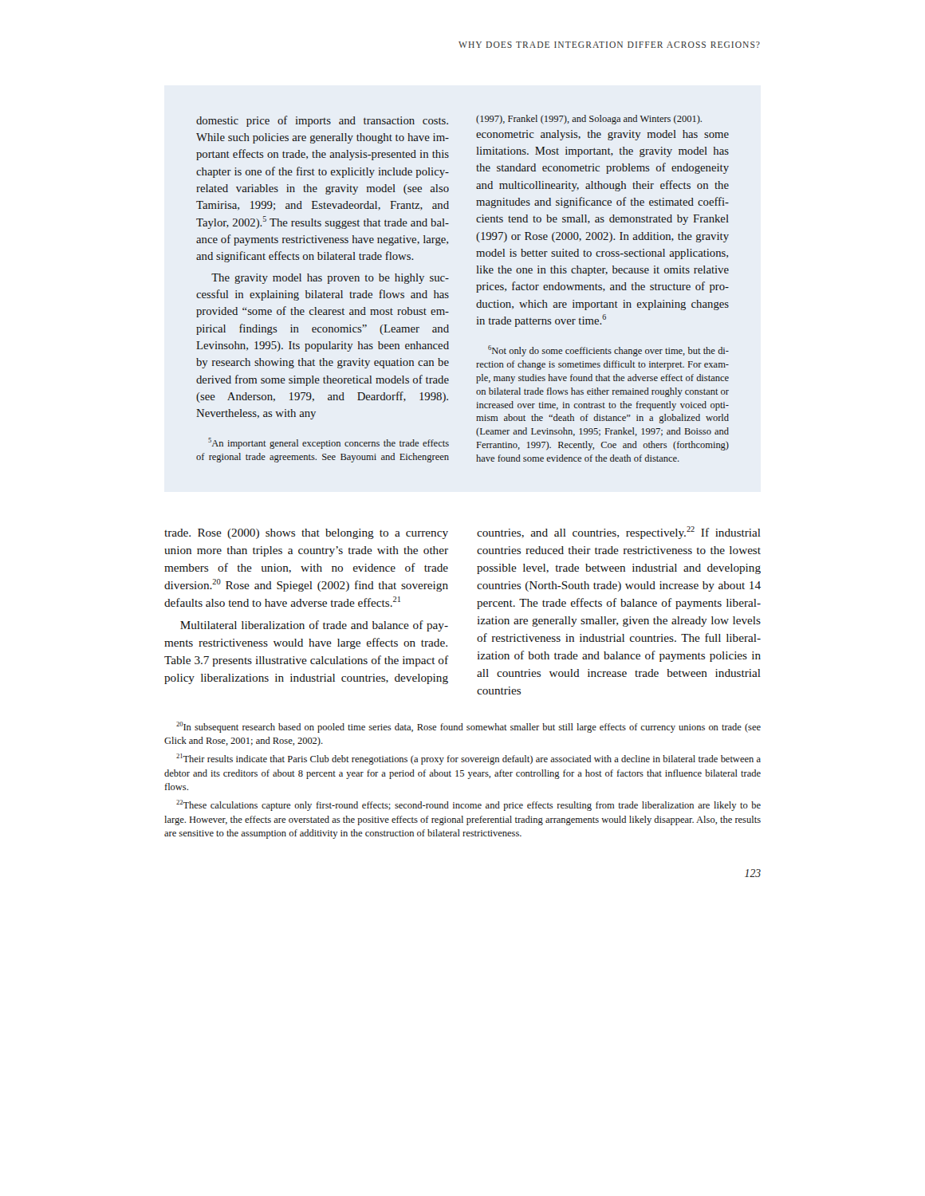Why Does Trade Integration Differ Across Regions?
domestic price of imports and transaction costs. While such policies are generally thought to have important effects on trade, the analysis-presented in this chapter is one of the first to explicitly include policy-related variables in the gravity model (see also Tamirisa, 1999; and Estevadeordal, Frantz, and Taylor, 2002).5 The results suggest that trade and balance of payments restrictiveness have negative, large, and significant effects on bilateral trade flows.
The gravity model has proven to be highly successful in explaining bilateral trade flows and has provided “some of the clearest and most robust empirical findings in economics” (Leamer and Levinsohn, 1995). Its popularity has been enhanced by research showing that the gravity equation can be derived from some simple theoretical models of trade (see Anderson, 1979, and Deardorff, 1998). Nevertheless, as with any
5An important general exception concerns the trade effects of regional trade agreements. See Bayoumi and Eichengreen (1997), Frankel (1997), and Soloaga and Winters (2001).
econometric analysis, the gravity model has some limitations. Most important, the gravity model has the standard econometric problems of endogeneity and multicollinearity, although their effects on the magnitudes and significance of the estimated coefficients tend to be small, as demonstrated by Frankel (1997) or Rose (2000, 2002). In addition, the gravity model is better suited to cross-sectional applications, like the one in this chapter, because it omits relative prices, factor endowments, and the structure of production, which are important in explaining changes in trade patterns over time.6
6Not only do some coefficients change over time, but the direction of change is sometimes difficult to interpret. For example, many studies have found that the adverse effect of distance on bilateral trade flows has either remained roughly constant or increased over time, in contrast to the frequently voiced optimism about the “death of distance” in a globalized world (Leamer and Levinsohn, 1995; Frankel, 1997; and Boisso and Ferrantino, 1997). Recently, Coe and others (forthcoming) have found some evidence of the death of distance.
trade. Rose (2000) shows that belonging to a currency union more than triples a country’s trade with the other members of the union, with no evidence of trade diversion.20 Rose and Spiegel (2002) find that sovereign defaults also tend to have adverse trade effects.21
Multilateral liberalization of trade and balance of payments restrictiveness would have large effects on trade. Table 3.7 presents illustrative calculations of the impact of policy liberalizations in industrial countries, developing countries, and all countries, respectively.22 If industrial countries reduced their trade restrictiveness to the lowest possible level, trade between industrial and developing countries (North-South trade) would increase by about 14 percent. The trade effects of balance of payments liberalization are generally smaller, given the already low levels of restrictiveness in industrial countries. The full liberalization of both trade and balance of payments policies in all countries would increase trade between industrial countries
20In subsequent research based on pooled time series data, Rose found somewhat smaller but still large effects of currency unions on trade (see Glick and Rose, 2001; and Rose, 2002).
21Their results indicate that Paris Club debt renegotiations (a proxy for sovereign default) are associated with a decline in bilateral trade between a debtor and its creditors of about 8 percent a year for a period of about 15 years, after controlling for a host of factors that influence bilateral trade flows.
22These calculations capture only first-round effects; second-round income and price effects resulting from trade liberalization are likely to be large. However, the effects are overstated as the positive effects of regional preferential trading arrangements would likely disappear. Also, the results are sensitive to the assumption of additivity in the construction of bilateral restrictiveness.
123